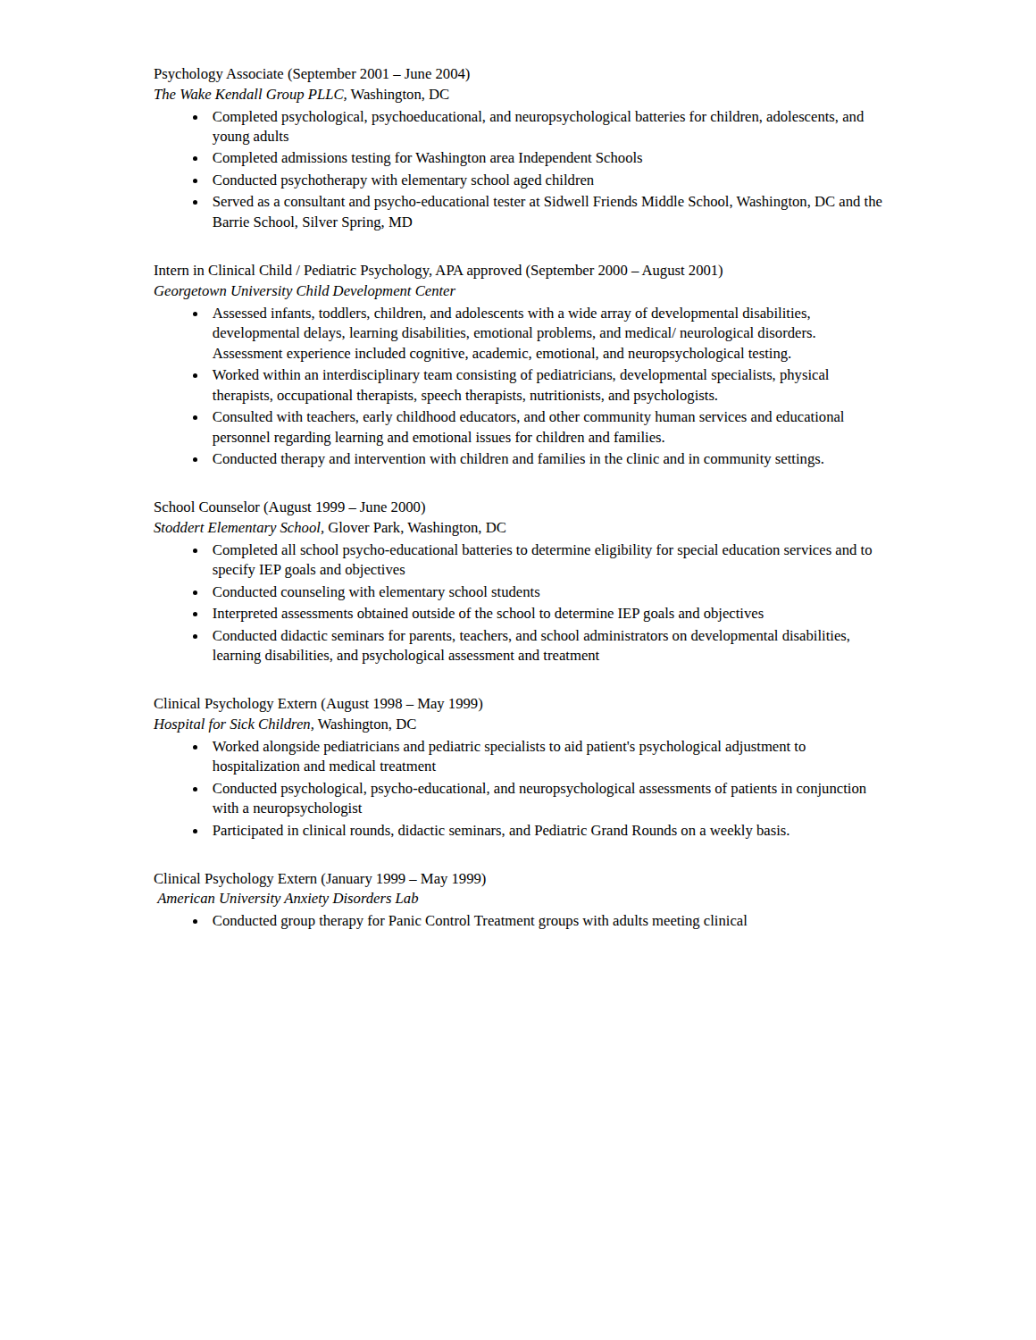Psychology Associate (September 2001 – June 2004)
The Wake Kendall Group PLLC, Washington, DC
Completed psychological, psychoeducational, and neuropsychological batteries for children, adolescents, and young adults
Completed admissions testing for Washington area Independent Schools
Conducted psychotherapy with elementary school aged children
Served as a consultant and psycho-educational tester at Sidwell Friends Middle School, Washington, DC and the Barrie School, Silver Spring, MD
Intern in Clinical Child / Pediatric Psychology, APA approved (September 2000 – August 2001)
Georgetown University Child Development Center
Assessed infants, toddlers, children, and adolescents with a wide array of developmental disabilities, developmental delays, learning disabilities, emotional problems, and medical/ neurological disorders. Assessment experience included cognitive, academic, emotional, and neuropsychological testing.
Worked within an interdisciplinary team consisting of pediatricians, developmental specialists, physical therapists, occupational therapists, speech therapists, nutritionists, and psychologists.
Consulted with teachers, early childhood educators, and other community human services and educational personnel regarding learning and emotional issues for children and families.
Conducted therapy and intervention with children and families in the clinic and in community settings.
School Counselor (August 1999 – June 2000)
Stoddert Elementary School, Glover Park, Washington, DC
Completed all school psycho-educational batteries to determine eligibility for special education services and to specify IEP goals and objectives
Conducted counseling with elementary school students
Interpreted assessments obtained outside of the school to determine IEP goals and objectives
Conducted didactic seminars for parents, teachers, and school administrators on developmental disabilities, learning disabilities, and psychological assessment and treatment
Clinical Psychology Extern (August 1998 – May 1999)
Hospital for Sick Children, Washington, DC
Worked alongside pediatricians and pediatric specialists to aid patient's psychological adjustment to hospitalization and medical treatment
Conducted psychological, psycho-educational, and neuropsychological assessments of patients in conjunction with a neuropsychologist
Participated in clinical rounds, didactic seminars, and Pediatric Grand Rounds on a weekly basis.
Clinical Psychology Extern (January 1999 – May 1999)
American University Anxiety Disorders Lab
Conducted group therapy for Panic Control Treatment groups with adults meeting clinical